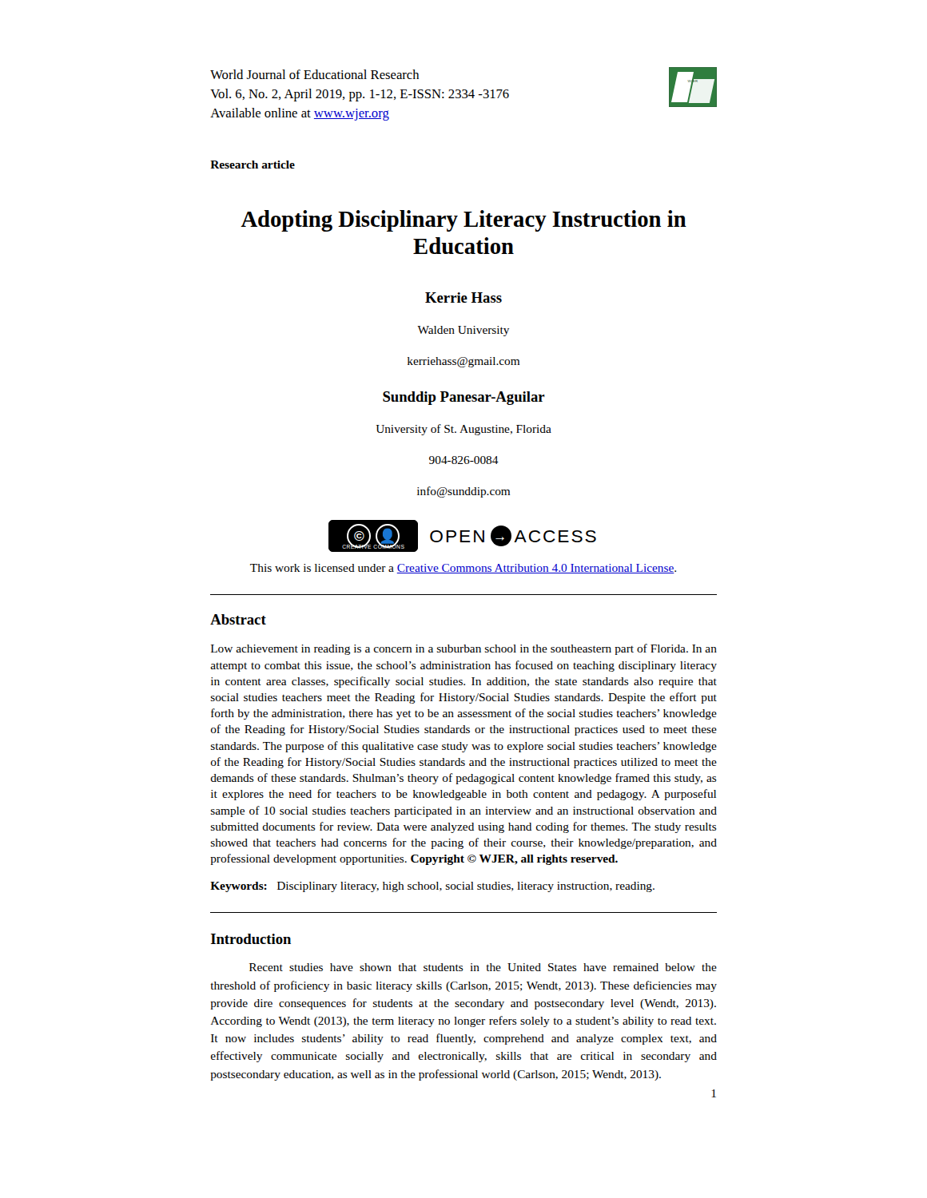World Journal of Educational Research
Vol. 6, No. 2, April 2019, pp. 1-12, E-ISSN: 2334 -3176
Available online at www.wjer.org
WJER
Research article
Adopting Disciplinary Literacy Instruction in Education
Kerrie Hass
Walden University
kerriehass@gmail.com
Sunddip Panesar-Aguilar
University of St. Augustine, Florida
904-826-0084
info@sunddip.com
©
👤
CREATIVE COMMONS
OPEN → ACCESS
This work is licensed under a Creative Commons Attribution 4.0 International License.
Abstract
Low achievement in reading is a concern in a suburban school in the southeastern part of Florida. In an attempt to combat this issue, the school’s administration has focused on teaching disciplinary literacy in content area classes, specifically social studies. In addition, the state standards also require that social studies teachers meet the Reading for History/Social Studies standards. Despite the effort put forth by the administration, there has yet to be an assessment of the social studies teachers’ knowledge of the Reading for History/Social Studies standards or the instructional practices used to meet these standards. The purpose of this qualitative case study was to explore social studies teachers’ knowledge of the Reading for History/Social Studies standards and the instructional practices utilized to meet the demands of these standards. Shulman’s theory of pedagogical content knowledge framed this study, as it explores the need for teachers to be knowledgeable in both content and pedagogy. A purposeful sample of 10 social studies teachers participated in an interview and an instructional observation and submitted documents for review. Data were analyzed using hand coding for themes. The study results showed that teachers had concerns for the pacing of their course, their knowledge/preparation, and professional development opportunities. Copyright © WJER, all rights reserved.
Keywords: Disciplinary literacy, high school, social studies, literacy instruction, reading.
Introduction
Recent studies have shown that students in the United States have remained below the threshold of proficiency in basic literacy skills (Carlson, 2015; Wendt, 2013). These deficiencies may provide dire consequences for students at the secondary and postsecondary level (Wendt, 2013). According to Wendt (2013), the term literacy no longer refers solely to a student’s ability to read text. It now includes students’ ability to read fluently, comprehend and analyze complex text, and effectively communicate socially and electronically, skills that are critical in secondary and postsecondary education, as well as in the professional world (Carlson, 2015; Wendt, 2013).
1